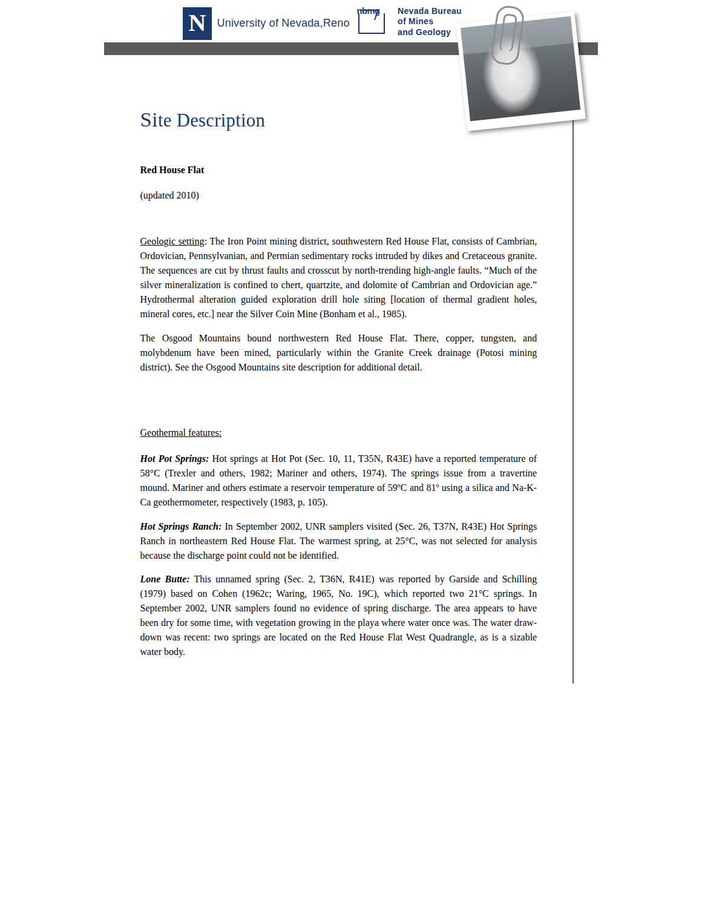N
University of Nevada,Reno
nbmg
Nevada Bureau
of Mines
and Geology
Site Description
Red House Flat
(updated 2010)
Geologic setting: The Iron Point mining district, southwestern Red House Flat, consists of Cambrian, Ordovician, Pennsylvanian, and Permian sedimentary rocks intruded by dikes and Cretaceous granite. The sequences are cut by thrust faults and crosscut by north-trending high-angle faults. “Much of the silver mineralization is confined to chert, quartzite, and dolomite of Cambrian and Ordovician age.” Hydrothermal alteration guided exploration drill hole siting [location of thermal gradient holes, mineral cores, etc.] near the Silver Coin Mine (Bonham et al., 1985).
The Osgood Mountains bound northwestern Red House Flat. There, copper, tungsten, and molybdenum have been mined, particularly within the Granite Creek drainage (Potosi mining district). See the Osgood Mountains site description for additional detail.
Geothermal features:
Hot Pot Springs: Hot springs at Hot Pot (Sec. 10, 11, T35N, R43E) have a reported temperature of 58°C (Trexler and others, 1982; Mariner and others, 1974). The springs issue from a travertine mound. Mariner and others estimate a reservoir temperature of 59ºC and 81º using a silica and Na-K-Ca geothermometer, respectively (1983, p. 105).
Hot Springs Ranch: In September 2002, UNR samplers visited (Sec. 26, T37N, R43E) Hot Springs Ranch in northeastern Red House Flat. The warmest spring, at 25°C, was not selected for analysis because the discharge point could not be identified.
Lone Butte: This unnamed spring (Sec. 2, T36N, R41E) was reported by Garside and Schilling (1979) based on Cohen (1962c; Waring, 1965, No. 19C), which reported two 21°C springs. In September 2002, UNR samplers found no evidence of spring discharge. The area appears to have been dry for some time, with vegetation growing in the playa where water once was. The water draw-down was recent: two springs are located on the Red House Flat West Quadrangle, as is a sizable water body.